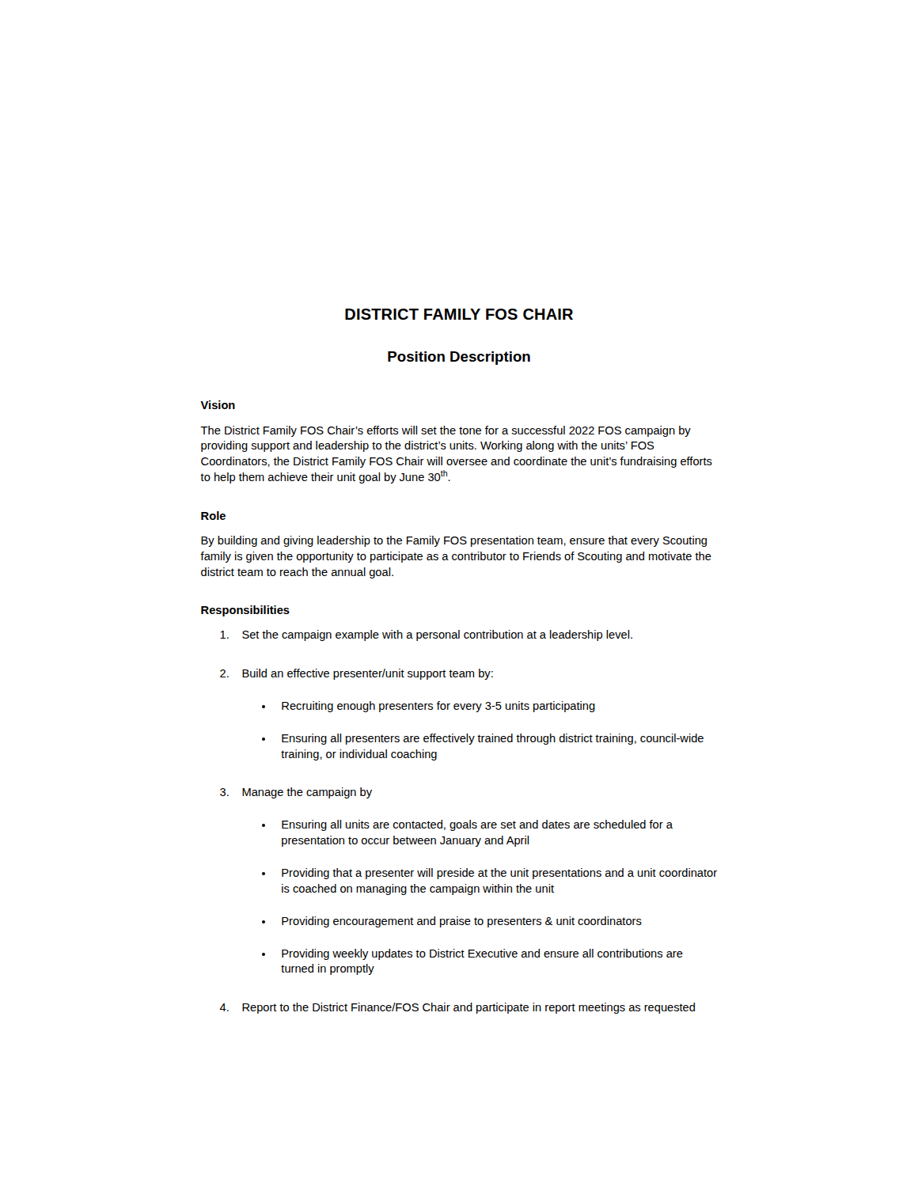DISTRICT FAMILY FOS CHAIR
Position Description
Vision
The District Family FOS Chair’s efforts will set the tone for a successful 2022 FOS campaign by providing support and leadership to the district’s units. Working along with the units’ FOS Coordinators, the District Family FOS Chair will oversee and coordinate the unit’s fundraising efforts to help them achieve their unit goal by June 30th.
Role
By building and giving leadership to the Family FOS presentation team, ensure that every Scouting family is given the opportunity to participate as a contributor to Friends of Scouting and motivate the district team to reach the annual goal.
Responsibilities
Set the campaign example with a personal contribution at a leadership level.
Build an effective presenter/unit support team by:
Recruiting enough presenters for every 3-5 units participating
Ensuring all presenters are effectively trained through district training, council-wide training, or individual coaching
Manage the campaign by
Ensuring all units are contacted, goals are set and dates are scheduled for a presentation to occur between January and April
Providing that a presenter will preside at the unit presentations and a unit coordinator is coached on managing the campaign within the unit
Providing encouragement and praise to presenters & unit coordinators
Providing weekly updates to District Executive and ensure all contributions are turned in promptly
Report to the District Finance/FOS Chair and participate in report meetings as requested